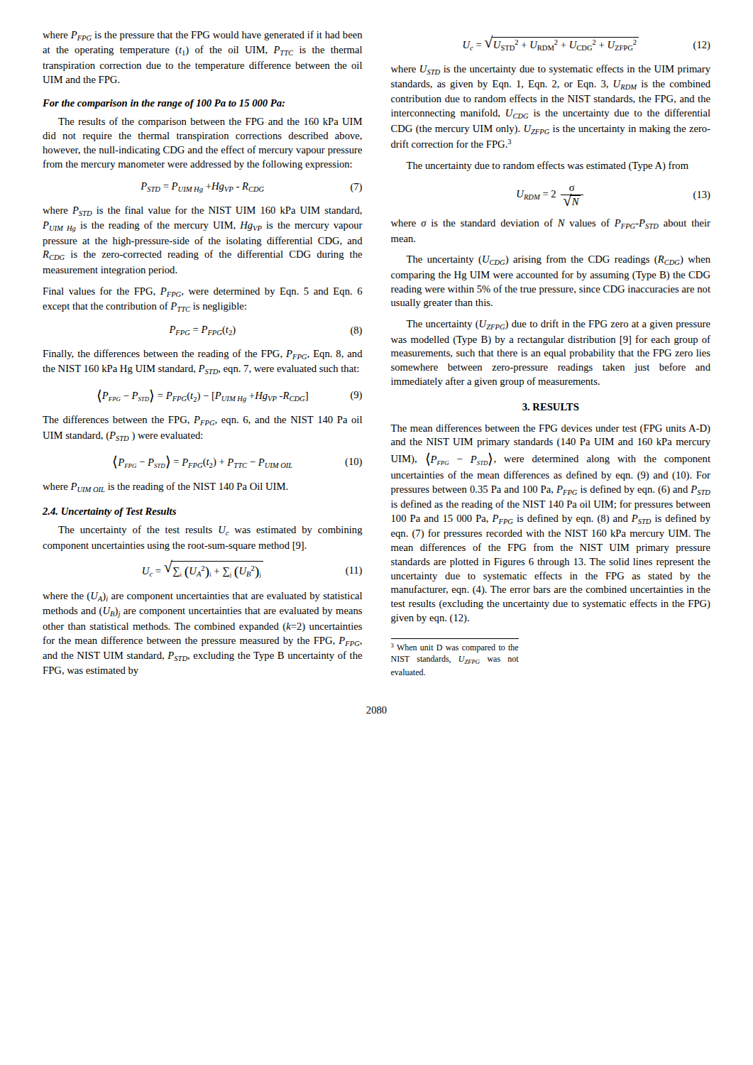where PFPG is the pressure that the FPG would have generated if it had been at the operating temperature (t1) of the oil UIM, PTTC is the thermal transpiration correction due to the temperature difference between the oil UIM and the FPG.
For the comparison in the range of 100 Pa to 15 000 Pa:
The results of the comparison between the FPG and the 160 kPa UIM did not require the thermal transpiration corrections described above, however, the null-indicating CDG and the effect of mercury vapour pressure from the mercury manometer were addressed by the following expression:
PSTD = PUIM Hg +HgVP - RCDG (7)
where PSTD is the final value for the NIST UIM 160 kPa UIM standard, PUIM Hg is the reading of the mercury UIM, HgVP is the mercury vapour pressure at the high-pressure-side of the isolating differential CDG, and RCDG is the zero-corrected reading of the differential CDG during the measurement integration period.
Final values for the FPG, PFPG, were determined by Eqn. 5 and Eqn. 6 except that the contribution of PTTC is negligible:
PFPG = PFPG(t2) (8)
Finally, the differences between the reading of the FPG, PFPG, Eqn. 8, and the NIST 160 kPa Hg UIM standard, PSTD, eqn. 7, were evaluated such that:
⟨PFPG − PSTD⟩ = PFPG(t2) − [PUIM Hg +HgVP -RCDG] (9)
The differences between the FPG, PFPG, eqn. 6, and the NIST 140 Pa oil UIM standard, (PSTD ) were evaluated:
⟨PFPG − PSTD⟩ = PFPG(t2) + PTTC − PUIM OIL (10)
where PUIM OIL is the reading of the NIST 140 Pa Oil UIM.
2.4. Uncertainty of Test Results
The uncertainty of the test results Uc was estimated by combining component uncertainties using the root-sum-square method [9].
Uc = ∑i (UA2)i + ∑j (UB2)j (11)
where the (UA)i are component uncertainties that are evaluated by statistical methods and (UB)j are component uncertainties that are evaluated by means other than statistical methods. The combined expanded (k=2) uncertainties for the mean difference between the pressure measured by the FPG, PFPG, and the NIST UIM standard, PSTD, excluding the Type B uncertainty of the FPG, was estimated by
Uc = USTD2 + URDM2 + UCDG2 + UZFPG2 (12)
where USTD is the uncertainty due to systematic effects in the UIM primary standards, as given by Eqn. 1, Eqn. 2, or Eqn. 3, URDM is the combined contribution due to random effects in the NIST standards, the FPG, and the interconnecting manifold, UCDG is the uncertainty due to the differential CDG (the mercury UIM only). UZFPG is the uncertainty in making the zero-drift correction for the FPG.3
The uncertainty due to random effects was estimated (Type A) from
URDM = 2 σN (13)
where σ is the standard deviation of N values of PFPG-PSTD about their mean.
The uncertainty (UCDG) arising from the CDG readings (RCDG) when comparing the Hg UIM were accounted for by assuming (Type B) the CDG reading were within 5% of the true pressure, since CDG inaccuracies are not usually greater than this.
The uncertainty (UZFPG) due to drift in the FPG zero at a given pressure was modelled (Type B) by a rectangular distribution [9] for each group of measurements, such that there is an equal probability that the FPG zero lies somewhere between zero-pressure readings taken just before and immediately after a given group of measurements.
3. RESULTS
The mean differences between the FPG devices under test (FPG units A-D) and the NIST UIM primary standards (140 Pa UIM and 160 kPa mercury UIM), ⟨PFPG − PSTD⟩, were determined along with the component uncertainties of the mean differences as defined by eqn. (9) and (10). For pressures between 0.35 Pa and 100 Pa, PFPG is defined by eqn. (6) and PSTD is defined as the reading of the NIST 140 Pa oil UIM; for pressures between 100 Pa and 15 000 Pa, PFPG is defined by eqn. (8) and PSTD is defined by eqn. (7) for pressures recorded with the NIST 160 kPa mercury UIM. The mean differences of the FPG from the NIST UIM primary pressure standards are plotted in Figures 6 through 13. The solid lines represent the uncertainty due to systematic effects in the FPG as stated by the manufacturer, eqn. (4). The error bars are the combined uncertainties in the test results (excluding the uncertainty due to systematic effects in the FPG) given by eqn. (12).
3 When unit D was compared to the NIST standards, UZFPG was not evaluated.
2080